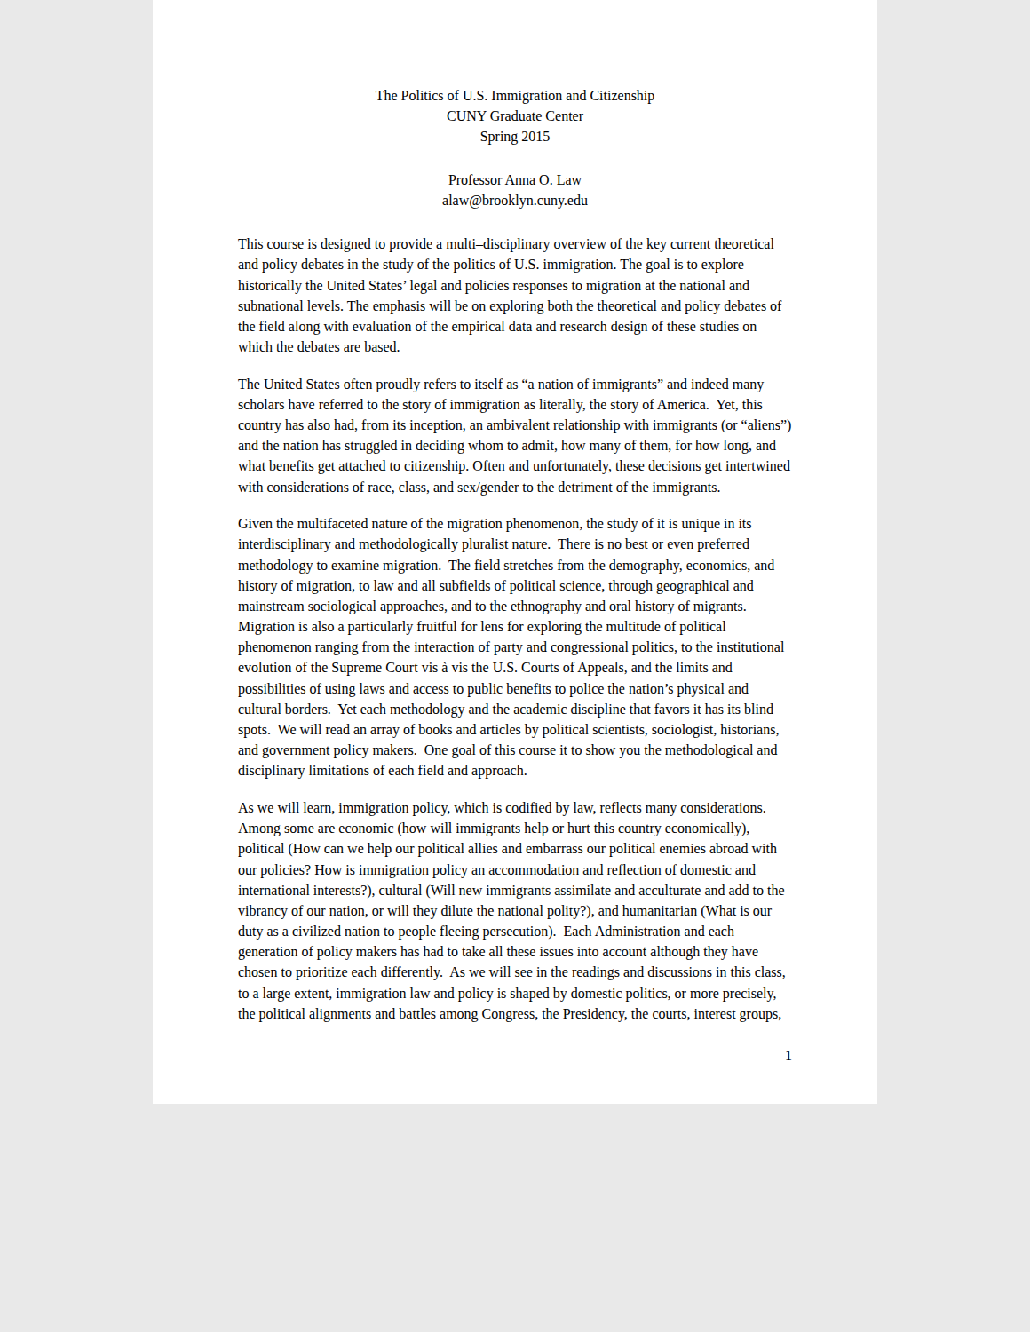The Politics of U.S. Immigration and Citizenship
CUNY Graduate Center
Spring 2015
Professor Anna O. Law
alaw@brooklyn.cuny.edu
This course is designed to provide a multi–disciplinary overview of the key current theoretical and policy debates in the study of the politics of U.S. immigration. The goal is to explore historically the United States’ legal and policies responses to migration at the national and subnational levels. The emphasis will be on exploring both the theoretical and policy debates of the field along with evaluation of the empirical data and research design of these studies on which the debates are based.
The United States often proudly refers to itself as “a nation of immigrants” and indeed many scholars have referred to the story of immigration as literally, the story of America. Yet, this country has also had, from its inception, an ambivalent relationship with immigrants (or “aliens”) and the nation has struggled in deciding whom to admit, how many of them, for how long, and what benefits get attached to citizenship. Often and unfortunately, these decisions get intertwined with considerations of race, class, and sex/gender to the detriment of the immigrants.
Given the multifaceted nature of the migration phenomenon, the study of it is unique in its interdisciplinary and methodologically pluralist nature. There is no best or even preferred methodology to examine migration. The field stretches from the demography, economics, and history of migration, to law and all subfields of political science, through geographical and mainstream sociological approaches, and to the ethnography and oral history of migrants. Migration is also a particularly fruitful for lens for exploring the multitude of political phenomenon ranging from the interaction of party and congressional politics, to the institutional evolution of the Supreme Court vis à vis the U.S. Courts of Appeals, and the limits and possibilities of using laws and access to public benefits to police the nation’s physical and cultural borders. Yet each methodology and the academic discipline that favors it has its blind spots. We will read an array of books and articles by political scientists, sociologist, historians, and government policy makers. One goal of this course it to show you the methodological and disciplinary limitations of each field and approach.
As we will learn, immigration policy, which is codified by law, reflects many considerations. Among some are economic (how will immigrants help or hurt this country economically), political (How can we help our political allies and embarrass our political enemies abroad with our policies? How is immigration policy an accommodation and reflection of domestic and international interests?), cultural (Will new immigrants assimilate and acculturate and add to the vibrancy of our nation, or will they dilute the national polity?), and humanitarian (What is our duty as a civilized nation to people fleeing persecution). Each Administration and each generation of policy makers has had to take all these issues into account although they have chosen to prioritize each differently. As we will see in the readings and discussions in this class, to a large extent, immigration law and policy is shaped by domestic politics, or more precisely, the political alignments and battles among Congress, the Presidency, the courts, interest groups,
1